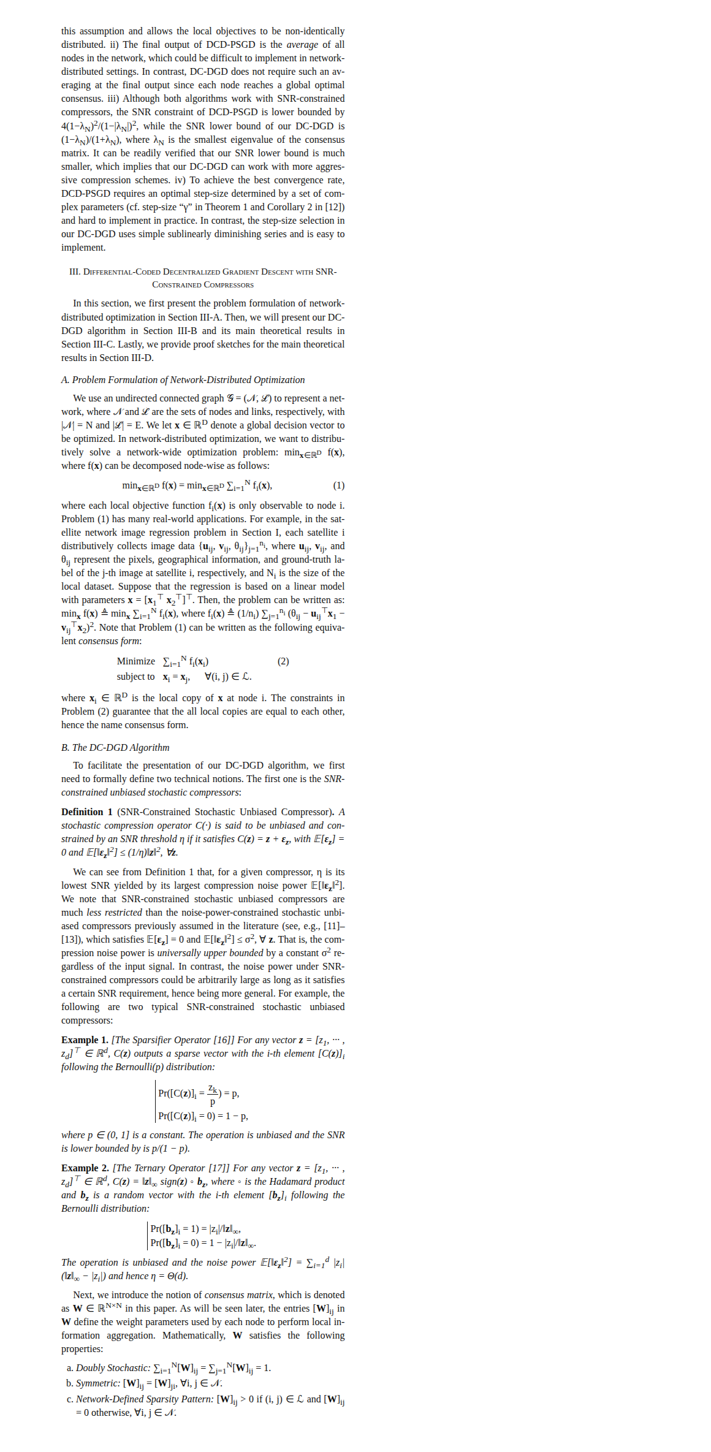this assumption and allows the local objectives to be non-identically distributed. ii) The final output of DCD-PSGD is the average of all nodes in the network, which could be difficult to implement in network-distributed settings. In contrast, DC-DGD does not require such an averaging at the final output since each node reaches a global optimal consensus. iii) Although both algorithms work with SNR-constrained compressors, the SNR constraint of DCD-PSGD is lower bounded by 4(1−λN)2/(1−|λN|)2, while the SNR lower bound of our DC-DGD is (1−λN)/(1+λN), where λN is the smallest eigenvalue of the consensus matrix. It can be readily verified that our SNR lower bound is much smaller, which implies that our DC-DGD can work with more aggressive compression schemes. iv) To achieve the best convergence rate, DCD-PSGD requires an optimal step-size determined by a set of complex parameters (cf. step-size “γ” in Theorem 1 and Corollary 2 in [12]) and hard to implement in practice. In contrast, the step-size selection in our DC-DGD uses simple sublinearly diminishing series and is easy to implement.
III. Differential-Coded Decentralized Gradient Descent with SNR-Constrained Compressors
In this section, we first present the problem formulation of network-distributed optimization in Section III-A. Then, we will present our DC-DGD algorithm in Section III-B and its main theoretical results in Section III-C. Lastly, we provide proof sketches for the main theoretical results in Section III-D.
A. Problem Formulation of Network-Distributed Optimization
We use an undirected connected graph 𝒢 = (𝒩, ℒ) to represent a network, where 𝒩 and ℒ are the sets of nodes and links, respectively, with |𝒩| = N and |ℒ| = E. We let x ∈ ℝD denote a global decision vector to be optimized. In network-distributed optimization, we want to distributively solve a network-wide optimization problem: minx∈ℝD f(x), where f(x) can be decomposed node-wise as follows:
(1) minx∈ℝD f(x) = minx∈ℝD ∑i=1N fi(x),
where each local objective function fi(x) is only observable to node i. Problem (1) has many real-world applications. For example, in the satellite network image regression problem in Section I, each satellite i distributively collects image data {uij, vij, θij}j=1ni, where uij, vij, and θij represent the pixels, geographical information, and ground-truth label of the j-th image at satellite i, respectively, and Ni is the size of the local dataset. Suppose that the regression is based on a linear model with parameters x = [x1⊤ x2⊤]⊤. Then, the problem can be written as: minx f(x) ≜ minx ∑i=1N fi(x), where fi(x) ≜ (1/ni) ∑j=1ni (θij − uij⊤x1 − vij⊤x2)2. Note that Problem (1) can be written as the following equivalent consensus form:
| Minimize | ∑ i=1 N f i ( x i ) | (2) |
| subject to | x i = x j , ∀(i, j) ∈ ℒ. | |
where xi ∈ ℝD is the local copy of x at node i. The constraints in Problem (2) guarantee that the all local copies are equal to each other, hence the name consensus form.
B. The DC-DGD Algorithm
To facilitate the presentation of our DC-DGD algorithm, we first need to formally define two technical notions. The first one is the SNR-constrained unbiased stochastic compressors:
Definition 1 (SNR-Constrained Stochastic Unbiased Compressor). A stochastic compression operator C(·) is said to be unbiased and constrained by an SNR threshold η if it satisfies C(z) = z + εz, with 𝔼[εz] = 0 and 𝔼[‖εz‖2] ≤ (1/η)‖z‖2, ∀z.
We can see from Definition 1 that, for a given compressor, η is its lowest SNR yielded by its largest compression noise power 𝔼[‖εz‖2]. We note that SNR-constrained stochastic unbiased compressors are much less restricted than the noise-power-constrained stochastic unbiased compressors previously assumed in the literature (see, e.g., [11]–[13]), which satisfies 𝔼[εz] = 0 and 𝔼[‖εz‖2] ≤ σ2, ∀ z. That is, the compression noise power is universally upper bounded by a constant σ2 regardless of the input signal. In contrast, the noise power under SNR-constrained compressors could be arbitrarily large as long as it satisfies a certain SNR requirement, hence being more general. For example, the following are two typical SNR-constrained stochastic unbiased compressors:
Example 1. [The Sparsifier Operator [16]] For any vector z = [z1, ··· , zd]⊤ ∈ ℝd, C(z) outputs a sparse vector with the i-th element [C(z)]i following the Bernoulli(p) distribution:
| Pr([C( z )] i = z k p ) = p, |
| Pr([C( z )] i = 0) = 1 − p, |
where p ∈ (0, 1] is a constant. The operation is unbiased and the SNR is lower bounded by is p/(1 − p).
Example 2. [The Ternary Operator [17]] For any vector z = [z1, ··· , zd]⊤ ∈ ℝd, C(z) = ‖z‖∞ sign(z) ◦ bz, where ◦ is the Hadamard product and bz is a random vector with the i-th element [bz]i following the Bernoulli distribution:
| Pr([ b z ] i = 1) = /z i //‖ z ‖ ∞ , |
| Pr([ b z ] i = 0) = 1 − /z i //‖ z ‖ ∞ . |
The operation is unbiased and the noise power 𝔼[‖εz‖2] = ∑i=1d |zi|(‖z‖∞ − |zi|) and hence η = Θ(d).
Next, we introduce the notion of consensus matrix, which is denoted as W ∈ ℝN×N in this paper. As will be seen later, the entries [W]ij in W define the weight parameters used by each node to perform local information aggregation. Mathematically, W satisfies the following properties:
Doubly Stochastic: ∑i=1N[W]ij = ∑j=1N[W]ij = 1.
Symmetric: [W]ij = [W]ji, ∀i, j ∈ 𝒩.
Network-Defined Sparsity Pattern: [W]ij > 0 if (i, j) ∈ ℒ and [W]ij = 0 otherwise, ∀i, j ∈ 𝒩.